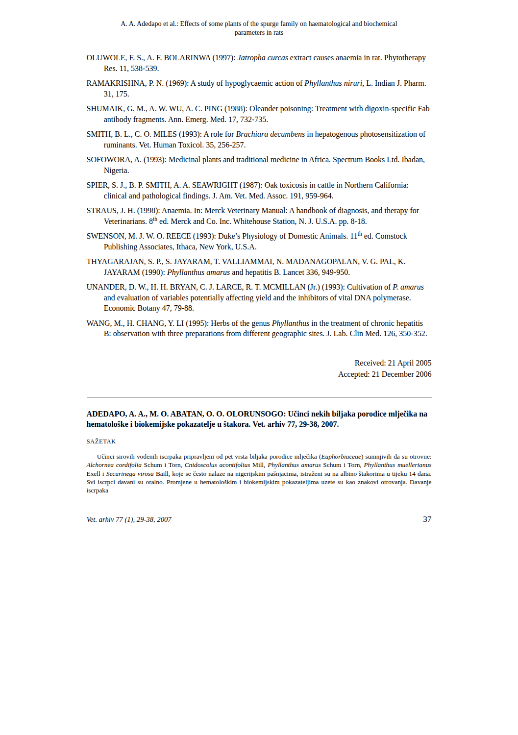A. A. Adedapo et al.: Effects of some plants of the spurge family on haematological and biochemical
parameters in rats
OLUWOLE, F. S., A. F. BOLARINWA (1997): Jatropha curcas extract causes anaemia in rat. Phytotherapy Res. 11, 538-539.
RAMAKRISHNA, P. N. (1969): A study of hypoglycaemic action of Phyllanthus niruri, L. Indian J. Pharm. 31, 175.
SHUMAIK, G. M., A. W. WU, A. C. PING (1988): Oleander poisoning: Treatment with digoxin-specific Fab antibody fragments. Ann. Emerg. Med. 17, 732-735.
SMITH, B. L., C. O. MILES (1993): A role for Brachiara decumbens in hepatogenous photosensitization of ruminants. Vet. Human Toxicol. 35, 256-257.
SOFOWORA, A. (1993): Medicinal plants and traditional medicine in Africa. Spectrum Books Ltd. Ibadan, Nigeria.
SPIER, S. J., B. P. SMITH, A. A. SEAWRIGHT (1987): Oak toxicosis in cattle in Northern California: clinical and pathological findings. J. Am. Vet. Med. Assoc. 191, 959-964.
STRAUS, J. H. (1998): Anaemia. In: Merck Veterinary Manual: A handbook of diagnosis, and therapy for Veterinarians. 8th ed. Merck and Co. Inc. Whitehouse Station, N. J. U.S.A. pp. 8-18.
SWENSON, M. J. W. O. REECE (1993): Duke’s Physiology of Domestic Animals. 11th ed. Comstock Publishing Associates, Ithaca, New York, U.S.A.
THYAGARAJAN, S. P., S. JAYARAM, T. VALLIAMMAI, N. MADANAGOPALAN, V. G. PAL, K. JAYARAM (1990): Phyllanthus amarus and hepatitis B. Lancet 336, 949-950.
UNANDER, D. W., H. H. BRYAN, C. J. LARCE, R. T. MCMILLAN (Jr.) (1993): Cultivation of P. amarus and evaluation of variables potentially affecting yield and the inhibitors of vital DNA polymerase. Economic Botany 47, 79-88.
WANG, M., H. CHANG, Y. LI (1995): Herbs of the genus Phyllanthus in the treatment of chronic hepatitis B: observation with three preparations from different geographic sites. J. Lab. Clin Med. 126, 350-352.
Received: 21 April 2005
Accepted: 21 December 2006
ADEDAPO, A. A., M. O. ABATAN, O. O. OLORUNSOGO: Učinci nekih biljaka porodice mlječika na hematološke i biokemijske pokazatelje u štakora. Vet. arhiv 77, 29-38, 2007.
SAŽETAK
Učinci sirovih vodenih iscrpaka pripravljeni od pet vrsta biljaka porodice mlječika (Euphorbiaceae) sumnjivih da su otrovne: Alchornea cordifolia Schum i Torn, Cnidoscolus acontifolius Mill, Phyllanthus amarus Schum i Torn, Phyllanthus muellerianus Exell i Securinega virosa Baill, koje se često nalaze na nigerijskim pašnjacima, istraženi su na albino štakorima u tijeku 14 dana. Svi iscrpci davani su oralno. Promjene u hematološkim i biokemijskim pokazateljima uzete su kao znakovi otrovanja. Davanje iscrpaka
Vet. arhiv 77 (1), 29-38, 2007 37